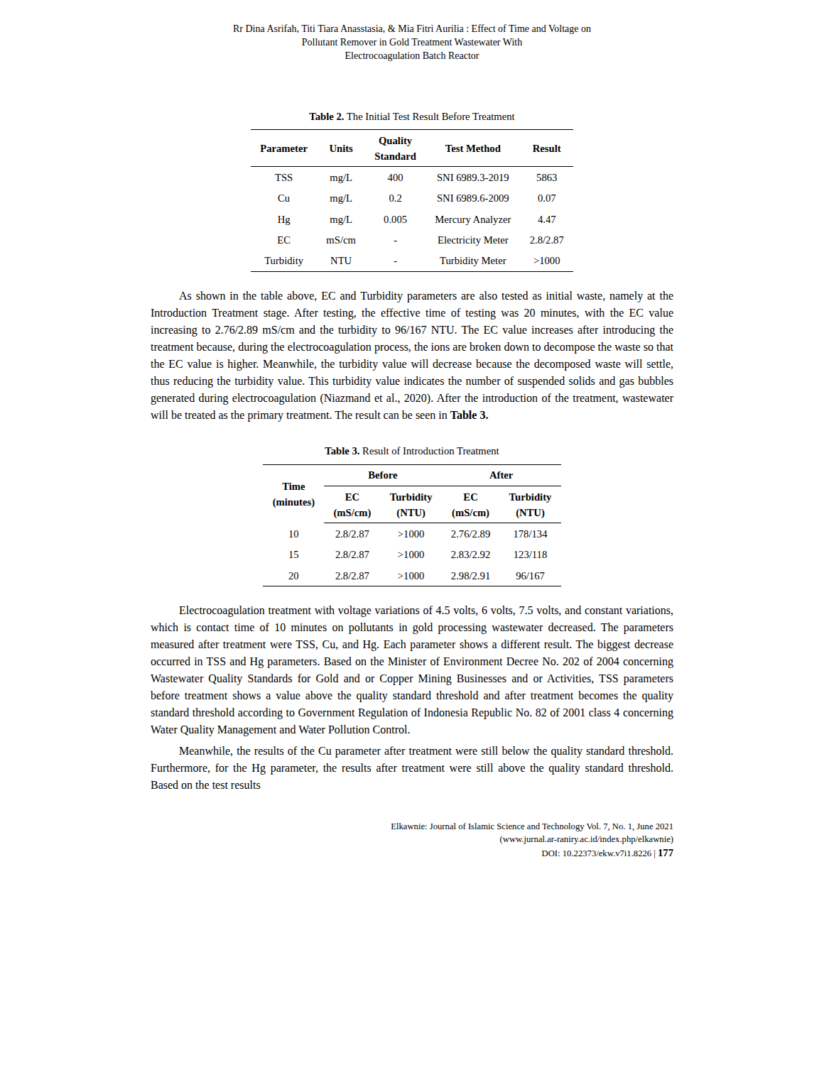Rr Dina Asrifah, Titi Tiara Anasstasia, & Mia Fitri Aurilia : Effect of Time and Voltage on
Pollutant Remover in Gold Treatment Wastewater With
Electrocoagulation Batch Reactor
Table 2. The Initial Test Result Before Treatment
| Parameter | Units | Quality Standard | Test Method | Result |
| --- | --- | --- | --- | --- |
| TSS | mg/L | 400 | SNI 6989.3-2019 | 5863 |
| Cu | mg/L | 0.2 | SNI 6989.6-2009 | 0.07 |
| Hg | mg/L | 0.005 | Mercury Analyzer | 4.47 |
| EC | mS/cm | - | Electricity Meter | 2.8/2.87 |
| Turbidity | NTU | - | Turbidity Meter | >1000 |
As shown in the table above, EC and Turbidity parameters are also tested as initial waste, namely at the Introduction Treatment stage. After testing, the effective time of testing was 20 minutes, with the EC value increasing to 2.76/2.89 mS/cm and the turbidity to 96/167 NTU. The EC value increases after introducing the treatment because, during the electrocoagulation process, the ions are broken down to decompose the waste so that the EC value is higher. Meanwhile, the turbidity value will decrease because the decomposed waste will settle, thus reducing the turbidity value. This turbidity value indicates the number of suspended solids and gas bubbles generated during electrocoagulation (Niazmand et al., 2020). After the introduction of the treatment, wastewater will be treated as the primary treatment. The result can be seen in Table 3.
Table 3. Result of Introduction Treatment
| Time (minutes) | Before | After |
| --- | --- | --- |
| EC (mS/cm) | Turbidity (NTU) | EC (mS/cm) | Turbidity (NTU) |
| 10 | 2.8/2.87 | >1000 | 2.76/2.89 | 178/134 |
| 15 | 2.8/2.87 | >1000 | 2.83/2.92 | 123/118 |
| 20 | 2.8/2.87 | >1000 | 2.98/2.91 | 96/167 |
Electrocoagulation treatment with voltage variations of 4.5 volts, 6 volts, 7.5 volts, and constant variations, which is contact time of 10 minutes on pollutants in gold processing wastewater decreased. The parameters measured after treatment were TSS, Cu, and Hg. Each parameter shows a different result. The biggest decrease occurred in TSS and Hg parameters. Based on the Minister of Environment Decree No. 202 of 2004 concerning Wastewater Quality Standards for Gold and or Copper Mining Businesses and or Activities, TSS parameters before treatment shows a value above the quality standard threshold and after treatment becomes the quality standard threshold according to Government Regulation of Indonesia Republic No. 82 of 2001 class 4 concerning Water Quality Management and Water Pollution Control.
Meanwhile, the results of the Cu parameter after treatment were still below the quality standard threshold. Furthermore, for the Hg parameter, the results after treatment were still above the quality standard threshold. Based on the test results
Elkawnie: Journal of Islamic Science and Technology Vol. 7, No. 1, June 2021
(www.jurnal.ar-raniry.ac.id/index.php/elkawnie)
DOI: 10.22373/ekw.v7i1.8226 | 177